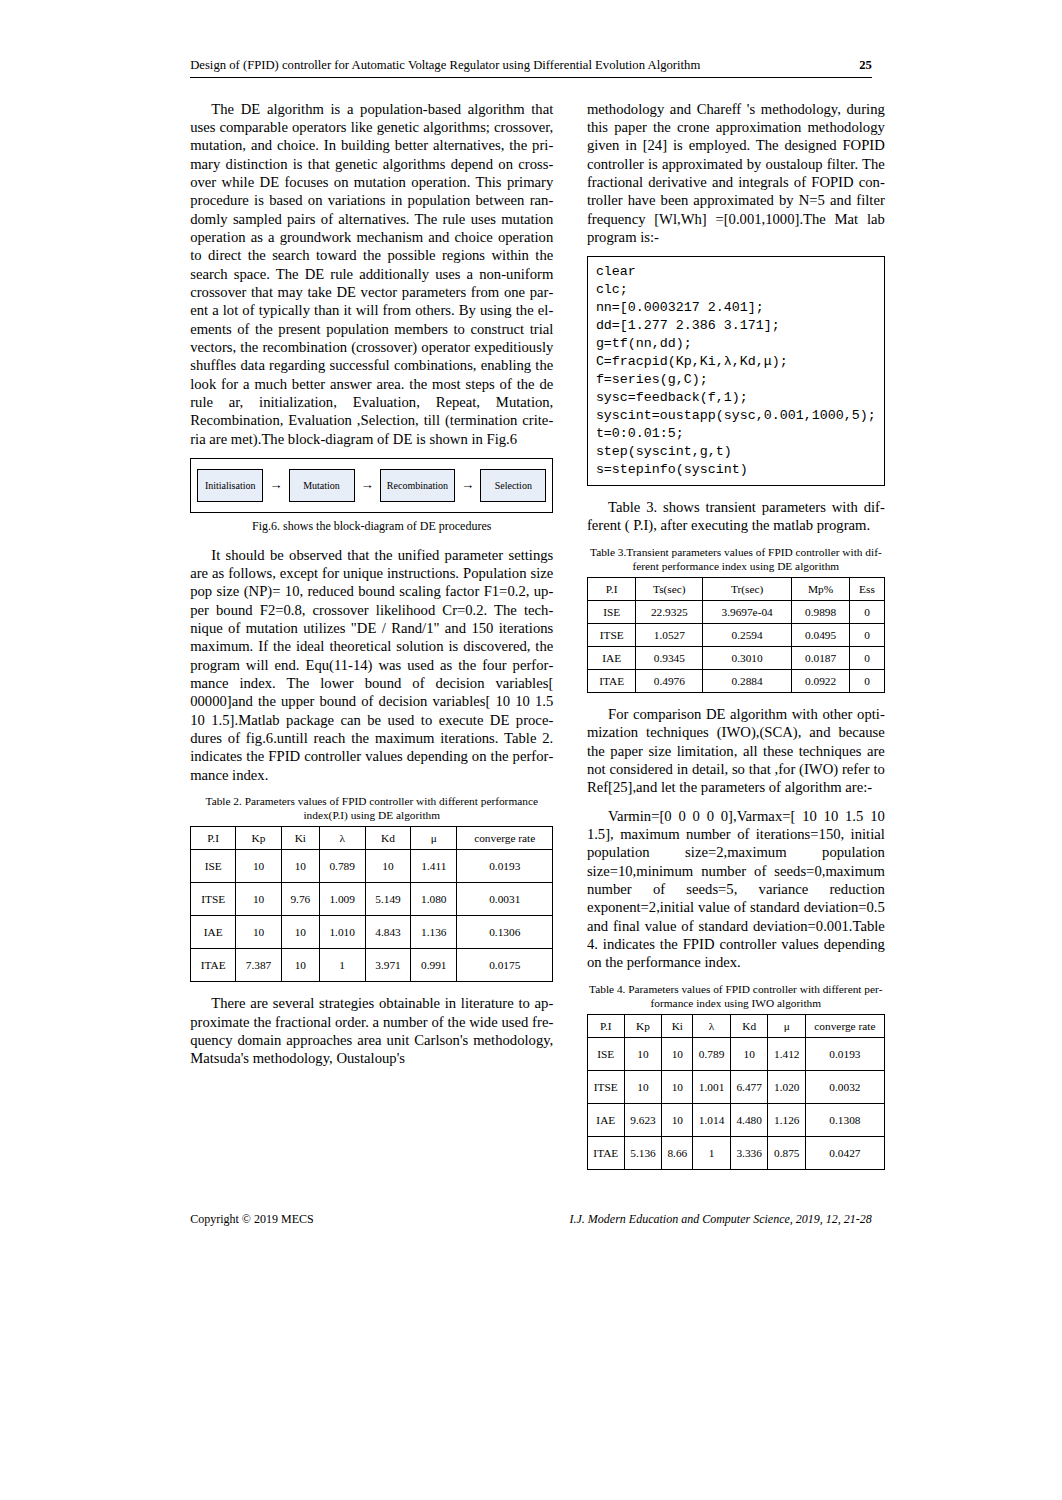Design of (FPID) controller for Automatic Voltage Regulator using Differential Evolution Algorithm
25
The DE algorithm is a population-based algorithm that uses comparable operators like genetic algorithms; crossover, mutation, and choice. In building better alternatives, the primary distinction is that genetic algorithms depend on crossover while DE focuses on mutation operation. This primary procedure is based on variations in population between randomly sampled pairs of alternatives. The rule uses mutation operation as a groundwork mechanism and choice operation to direct the search toward the possible regions within the search space. The DE rule additionally uses a non-uniform crossover that may take DE vector parameters from one parent a lot of typically than it will from others. By using the elements of the present population members to construct trial vectors, the recombination (crossover) operator expeditiously shuffles data regarding successful combinations, enabling the look for a much better answer area. the most steps of the de rule ar, initialization, Evaluation, Repeat, Mutation, Recombination, Evaluation ,Selection, till (termination criteria are met).The block-diagram of DE is shown in Fig.6
Initialisation
→
Mutation
→
Recombination
→
Selection
Fig.6. shows the block-diagram of DE procedures
It should be observed that the unified parameter settings are as follows, except for unique instructions. Population size pop size (NP)= 10, reduced bound scaling factor F1=0.2, upper bound F2=0.8, crossover likelihood Cr=0.2. The technique of mutation utilizes "DE / Rand/1" and 150 iterations maximum. If the ideal theoretical solution is discovered, the program will end. Equ(11-14) was used as the four performance index. The lower bound of decision variables[ 00000]and the upper bound of decision variables[ 10 10 1.5 10 1.5].Matlab package can be used to execute DE procedures of fig.6.untill reach the maximum iterations. Table 2. indicates the FPID controller values depending on the performance index.
Table 2. Parameters values of FPID controller with different performance index(P.I) using DE algorithm
| P.I | Kp | Ki | λ | Kd | μ | converge rate |
| --- | --- | --- | --- | --- | --- | --- |
| ISE | 10 | 10 | 0.789 | 10 | 1.411 | 0.0193 |
| ITSE | 10 | 9.76 | 1.009 | 5.149 | 1.080 | 0.0031 |
| IAE | 10 | 10 | 1.010 | 4.843 | 1.136 | 0.1306 |
| ITAE | 7.387 | 10 | 1 | 3.971 | 0.991 | 0.0175 |
There are several strategies obtainable in literature to approximate the fractional order. a number of the wide used frequency domain approaches area unit Carlson's methodology, Matsuda's methodology, Oustaloup's
methodology and Chareff 's methodology, during this paper the crone approximation methodology given in [24] is employed. The designed FOPID controller is approximated by oustaloup filter. The fractional derivative and integrals of FOPID controller have been approximated by N=5 and filter frequency [Wl,Wh] =[0.001,1000].The Mat lab program is:-
clear clc; nn=[0.0003217 2.401]; dd=[1.277 2.386 3.171]; g=tf(nn,dd); C=fracpid(Kp,Ki,λ,Kd,μ); f=series(g,C); sysc=feedback(f,1); syscint=oustapp(sysc,0.001,1000,5); t=0:0.01:5; step(syscint,g,t) s=stepinfo(syscint)
Table 3. shows transient parameters with different ( P.I), after executing the matlab program.
Table 3.Transient parameters values of FPID controller with different performance index using DE algorithm
| P.I | Ts(sec) | Tr(sec) | Mp% | Ess |
| --- | --- | --- | --- | --- |
| ISE | 22.9325 | 3.9697e-04 | 0.9898 | 0 |
| ITSE | 1.0527 | 0.2594 | 0.0495 | 0 |
| IAE | 0.9345 | 0.3010 | 0.0187 | 0 |
| ITAE | 0.4976 | 0.2884 | 0.0922 | 0 |
For comparison DE algorithm with other optimization techniques (IWO),(SCA), and because the paper size limitation, all these techniques are not considered in detail, so that ,for (IWO) refer to Ref[25],and let the parameters of algorithm are:-
Varmin=[0 0 0 0 0],Varmax=[ 10 10 1.5 10 1.5], maximum number of iterations=150, initial population size=2,maximum population size=10,minimum number of seeds=0,maximum number of seeds=5, variance reduction exponent=2,initial value of standard deviation=0.5 and final value of standard deviation=0.001.Table 4. indicates the FPID controller values depending on the performance index.
Table 4. Parameters values of FPID controller with different performance index using IWO algorithm
| P.I | Kp | Ki | λ | Kd | μ | converge rate |
| --- | --- | --- | --- | --- | --- | --- |
| ISE | 10 | 10 | 0.789 | 10 | 1.412 | 0.0193 |
| ITSE | 10 | 10 | 1.001 | 6.477 | 1.020 | 0.0032 |
| IAE | 9.623 | 10 | 1.014 | 4.480 | 1.126 | 0.1308 |
| ITAE | 5.136 | 8.66 | 1 | 3.336 | 0.875 | 0.0427 |
Copyright © 2019 MECS
I.J. Modern Education and Computer Science, 2019, 12, 21-28